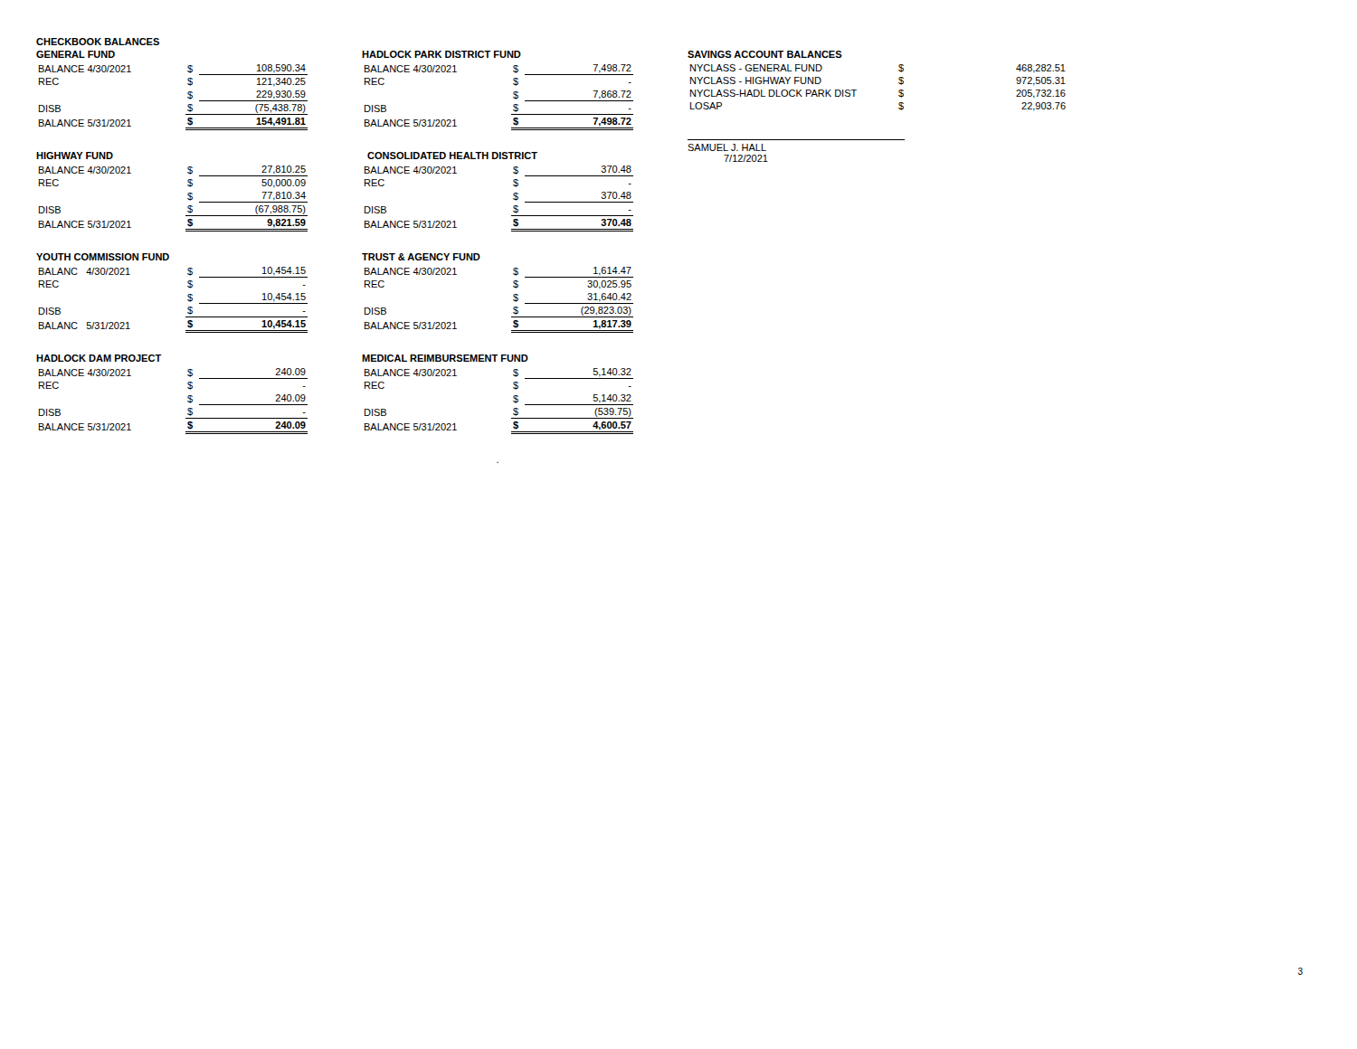CHECKBOOK BALANCES
GENERAL FUND
| BALANCE 4/30/2021 | $ | 108,590.34 |
| REC | $ | 121,340.25 |
| | $ | 229,930.59 |
| DISB | $ | (75,438.78) |
| BALANCE 5/31/2021 | $ | 154,491.81 |
HIGHWAY FUND
| BALANCE 4/30/2021 | $ | 27,810.25 |
| REC | $ | 50,000.09 |
| | $ | 77,810.34 |
| DISB | $ | (67,988.75) |
| BALANCE 5/31/2021 | $ | 9,821.59 |
YOUTH COMMISSION FUND
| BALANC 4/30/2021 | $ | 10,454.15 |
| REC | $ | - |
| | $ | 10,454.15 |
| DISB | $ | - |
| BALANC 5/31/2021 | $ | 10,454.15 |
HADLOCK DAM PROJECT
| BALANCE 4/30/2021 | $ | 240.09 |
| REC | $ | - |
| | $ | 240.09 |
| DISB | $ | - |
| BALANCE 5/31/2021 | $ | 240.09 |
HADLOCK PARK DISTRICT FUND
| BALANCE 4/30/2021 | $ | 7,498.72 |
| REC | $ | - |
| | $ | 7,868.72 |
| DISB | $ | - |
| BALANCE 5/31/2021 | $ | 7,498.72 |
CONSOLIDATED HEALTH DISTRICT
| BALANCE 4/30/2021 | $ | 370.48 |
| REC | $ | - |
| | $ | 370.48 |
| DISB | $ | - |
| BALANCE 5/31/2021 | $ | 370.48 |
TRUST & AGENCY FUND
| BALANCE 4/30/2021 | $ | 1,614.47 |
| REC | $ | 30,025.95 |
| | $ | 31,640.42 |
| DISB | $ | (29,823.03) |
| BALANCE 5/31/2021 | $ | 1,817.39 |
MEDICAL REIMBURSEMENT FUND
| BALANCE 4/30/2021 | $ | 5,140.32 |
| REC | $ | - |
| | $ | 5,140.32 |
| DISB | $ | (539.75) |
| BALANCE 5/31/2021 | $ | 4,600.57 |
.
SAVINGS ACCOUNT BALANCES
| NYCLASS - GENERAL FUND | $ | 468,282.51 |
| NYCLASS - HIGHWAY FUND | $ | 972,505.31 |
| NYCLASS-HADL DLOCK PARK DIST | $ | 205,732.16 |
| LOSAP | $ | 22,903.76 |
SAMUEL J. HALL
7/12/2021
3